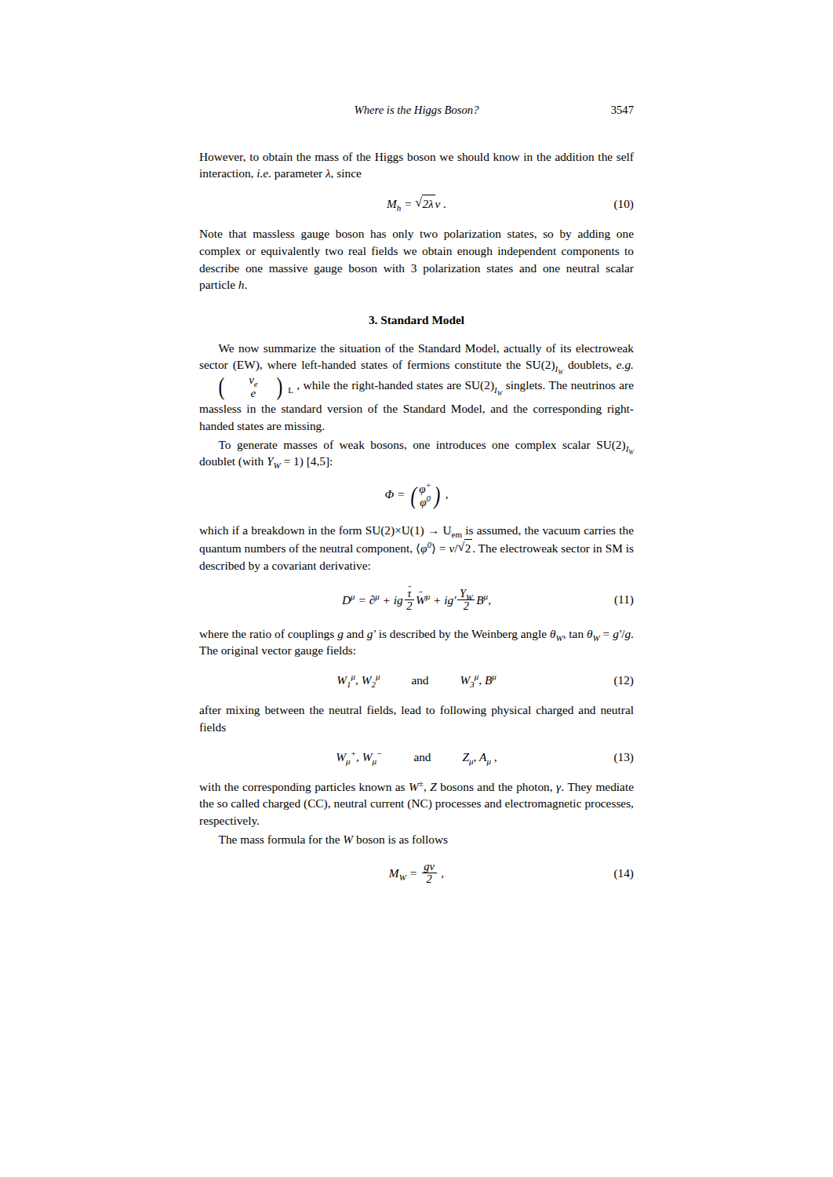Where is the Higgs Boson? 3547
However, to obtain the mass of the Higgs boson we should know in the addition the self interaction, i.e. parameter λ, since
Mh = 2λ v . (10)
Note that massless gauge boson has only two polarization states, so by adding one complex or equivalently two real fields we obtain enough independent components to describe one massive gauge boson with 3 polarization states and one neutral scalar particle h.
3. Standard Model
We now summarize the situation of the Standard Model, actually of its electroweak sector (EW), where left-handed states of fermions constitute the SU(2)IW doublets, e.g. (νe e) L , while the right-handed states are SU(2)IW singlets. The neutrinos are massless in the standard version of the Standard Model, and the corresponding right-handed states are missing.
To generate masses of weak bosons, one introduces one complex scalar SU(2)IW doublet (with YW = 1) [4,5]:
Φ = (φ+φ0) ,
which if a breakdown in the form SU(2)×U(1) → Uem is assumed, the vacuum carries the quantum numbers of the neutral component, ⟨φ0⟩ = v/2. The electroweak sector in SM is described by a covariant derivative:
Dμ = ∂μ + igτ 2 Wμ + ig′YW 2 Bμ, (11)
where the ratio of couplings g and g′ is described by the Weinberg angle θW, tan θW = g′/g. The original vector gauge fields:
W1μ, W2μ and W3μ, Bμ (12)
after mixing between the neutral fields, lead to following physical charged and neutral fields
Wμ+, Wμ− and Zμ, Aμ , (13)
with the corresponding particles known as W±, Z bosons and the photon, γ. They mediate the so called charged (CC), neutral current (NC) processes and electromagnetic processes, respectively.
The mass formula for the W boson is as follows
MW = gv 2 , (14)